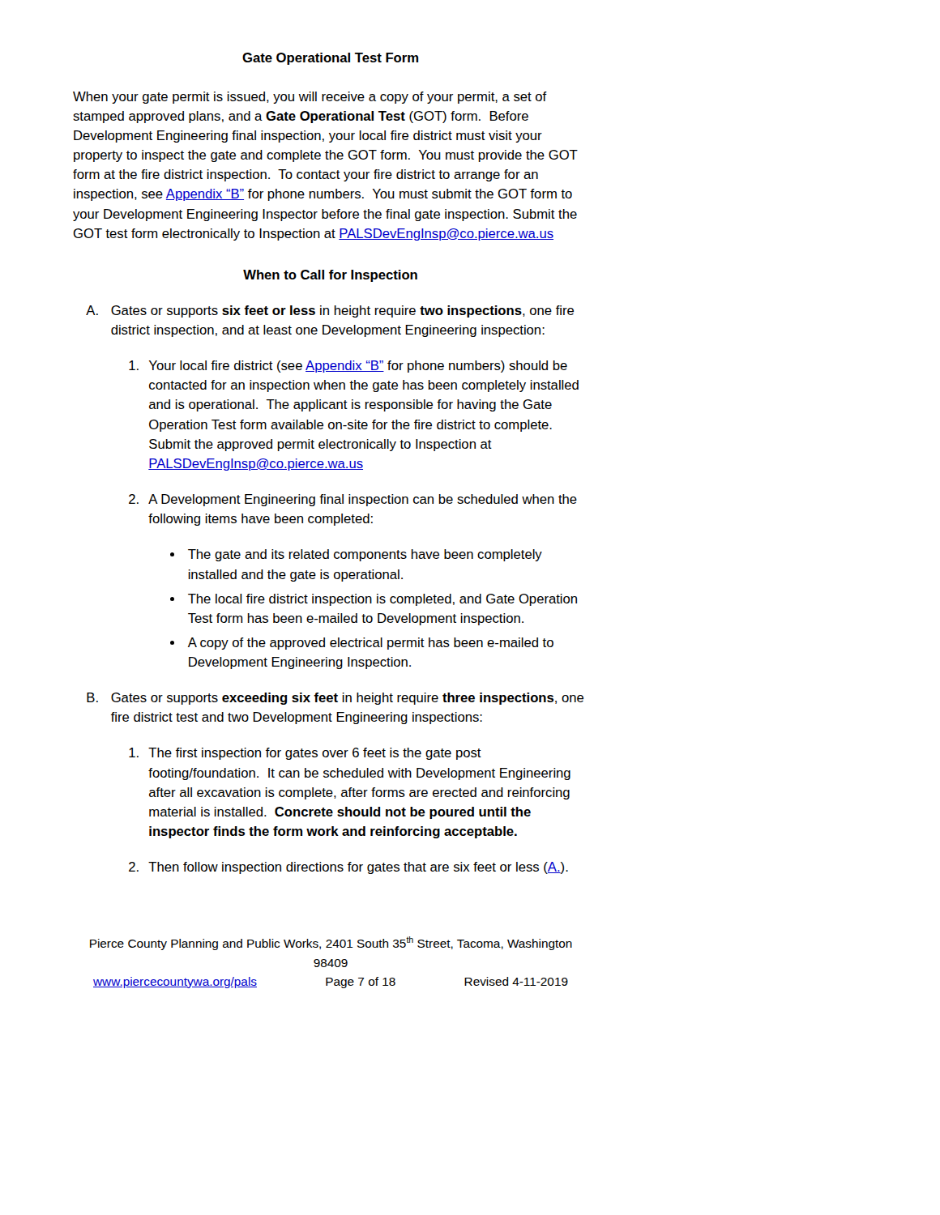Gate Operational Test Form
When your gate permit is issued, you will receive a copy of your permit, a set of stamped approved plans, and a Gate Operational Test (GOT) form. Before Development Engineering final inspection, your local fire district must visit your property to inspect the gate and complete the GOT form. You must provide the GOT form at the fire district inspection. To contact your fire district to arrange for an inspection, see Appendix “B” for phone numbers. You must submit the GOT form to your Development Engineering Inspector before the final gate inspection. Submit the GOT test form electronically to Inspection at PALSDevEngInsp@co.pierce.wa.us
When to Call for Inspection
Gates or supports six feet or less in height require two inspections, one fire district inspection, and at least one Development Engineering inspection:
Your local fire district (see Appendix “B” for phone numbers) should be contacted for an inspection when the gate has been completely installed and is operational. The applicant is responsible for having the Gate Operation Test form available on-site for the fire district to complete. Submit the approved permit electronically to Inspection at PALSDevEngInsp@co.pierce.wa.us
A Development Engineering final inspection can be scheduled when the following items have been completed:
The gate and its related components have been completely installed and the gate is operational.
The local fire district inspection is completed, and Gate Operation Test form has been e-mailed to Development inspection.
A copy of the approved electrical permit has been e-mailed to Development Engineering Inspection.
Gates or supports exceeding six feet in height require three inspections, one fire district test and two Development Engineering inspections:
The first inspection for gates over 6 feet is the gate post footing/foundation. It can be scheduled with Development Engineering after all excavation is complete, after forms are erected and reinforcing material is installed. Concrete should not be poured until the inspector finds the form work and reinforcing acceptable.
Then follow inspection directions for gates that are six feet or less (A.).
Pierce County Planning and Public Works, 2401 South 35th Street, Tacoma, Washington 98409
www.piercecountywa.org/pals Page 7 of 18 Revised 4-11-2019